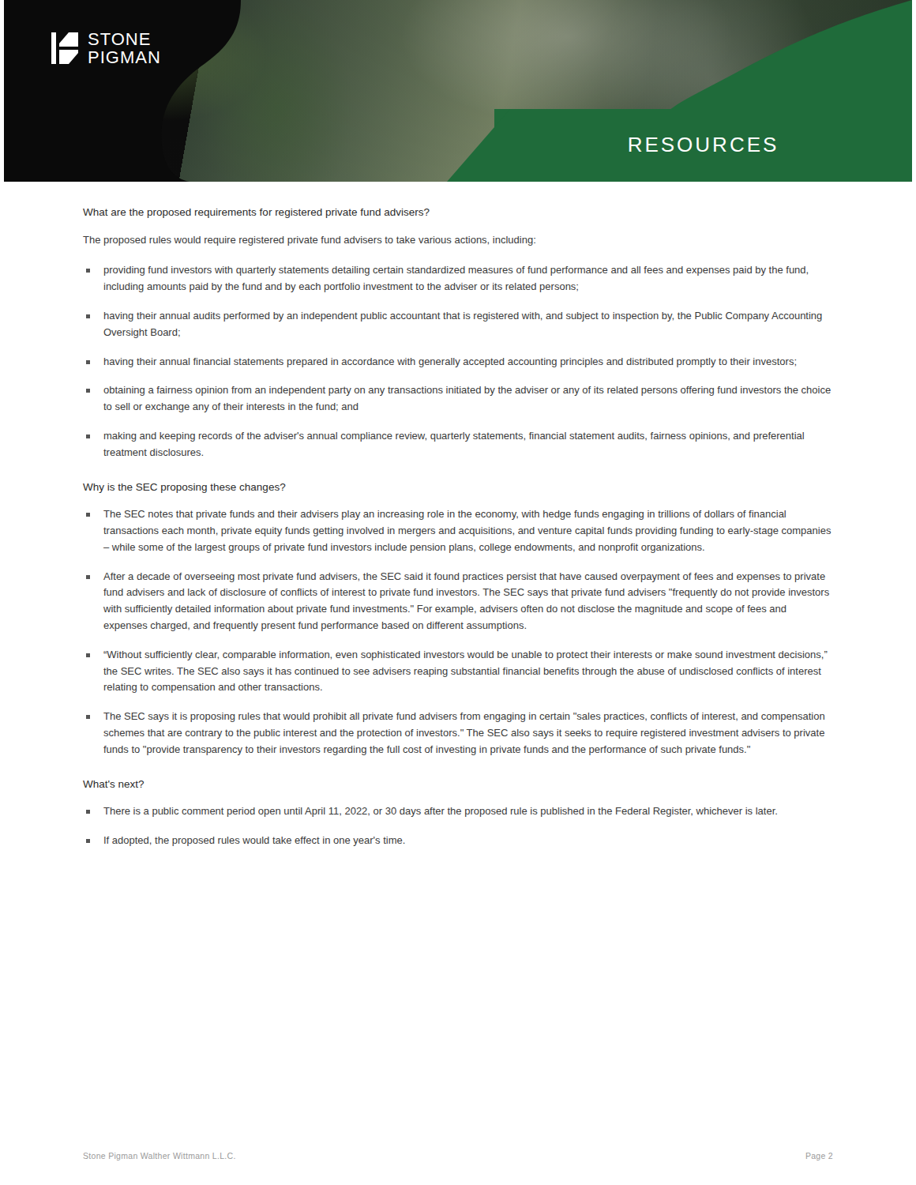STONE PIGMAN
RESOURCES
What are the proposed requirements for registered private fund advisers?
The proposed rules would require registered private fund advisers to take various actions, including:
providing fund investors with quarterly statements detailing certain standardized measures of fund performance and all fees and expenses paid by the fund, including amounts paid by the fund and by each portfolio investment to the adviser or its related persons;
having their annual audits performed by an independent public accountant that is registered with, and subject to inspection by, the Public Company Accounting Oversight Board;
having their annual financial statements prepared in accordance with generally accepted accounting principles and distributed promptly to their investors;
obtaining a fairness opinion from an independent party on any transactions initiated by the adviser or any of its related persons offering fund investors the choice to sell or exchange any of their interests in the fund; and
making and keeping records of the adviser's annual compliance review, quarterly statements, financial statement audits, fairness opinions, and preferential treatment disclosures.
Why is the SEC proposing these changes?
The SEC notes that private funds and their advisers play an increasing role in the economy, with hedge funds engaging in trillions of dollars of financial transactions each month, private equity funds getting involved in mergers and acquisitions, and venture capital funds providing funding to early-stage companies – while some of the largest groups of private fund investors include pension plans, college endowments, and nonprofit organizations.
After a decade of overseeing most private fund advisers, the SEC said it found practices persist that have caused overpayment of fees and expenses to private fund advisers and lack of disclosure of conflicts of interest to private fund investors. The SEC says that private fund advisers "frequently do not provide investors with sufficiently detailed information about private fund investments." For example, advisers often do not disclose the magnitude and scope of fees and expenses charged, and frequently present fund performance based on different assumptions.
“Without sufficiently clear, comparable information, even sophisticated investors would be unable to protect their interests or make sound investment decisions,” the SEC writes. The SEC also says it has continued to see advisers reaping substantial financial benefits through the abuse of undisclosed conflicts of interest relating to compensation and other transactions.
The SEC says it is proposing rules that would prohibit all private fund advisers from engaging in certain "sales practices, conflicts of interest, and compensation schemes that are contrary to the public interest and the protection of investors." The SEC also says it seeks to require registered investment advisers to private funds to "provide transparency to their investors regarding the full cost of investing in private funds and the performance of such private funds."
What's next?
There is a public comment period open until April 11, 2022, or 30 days after the proposed rule is published in the Federal Register, whichever is later.
If adopted, the proposed rules would take effect in one year's time.
Stone Pigman Walther Wittmann L.L.C. Page 2